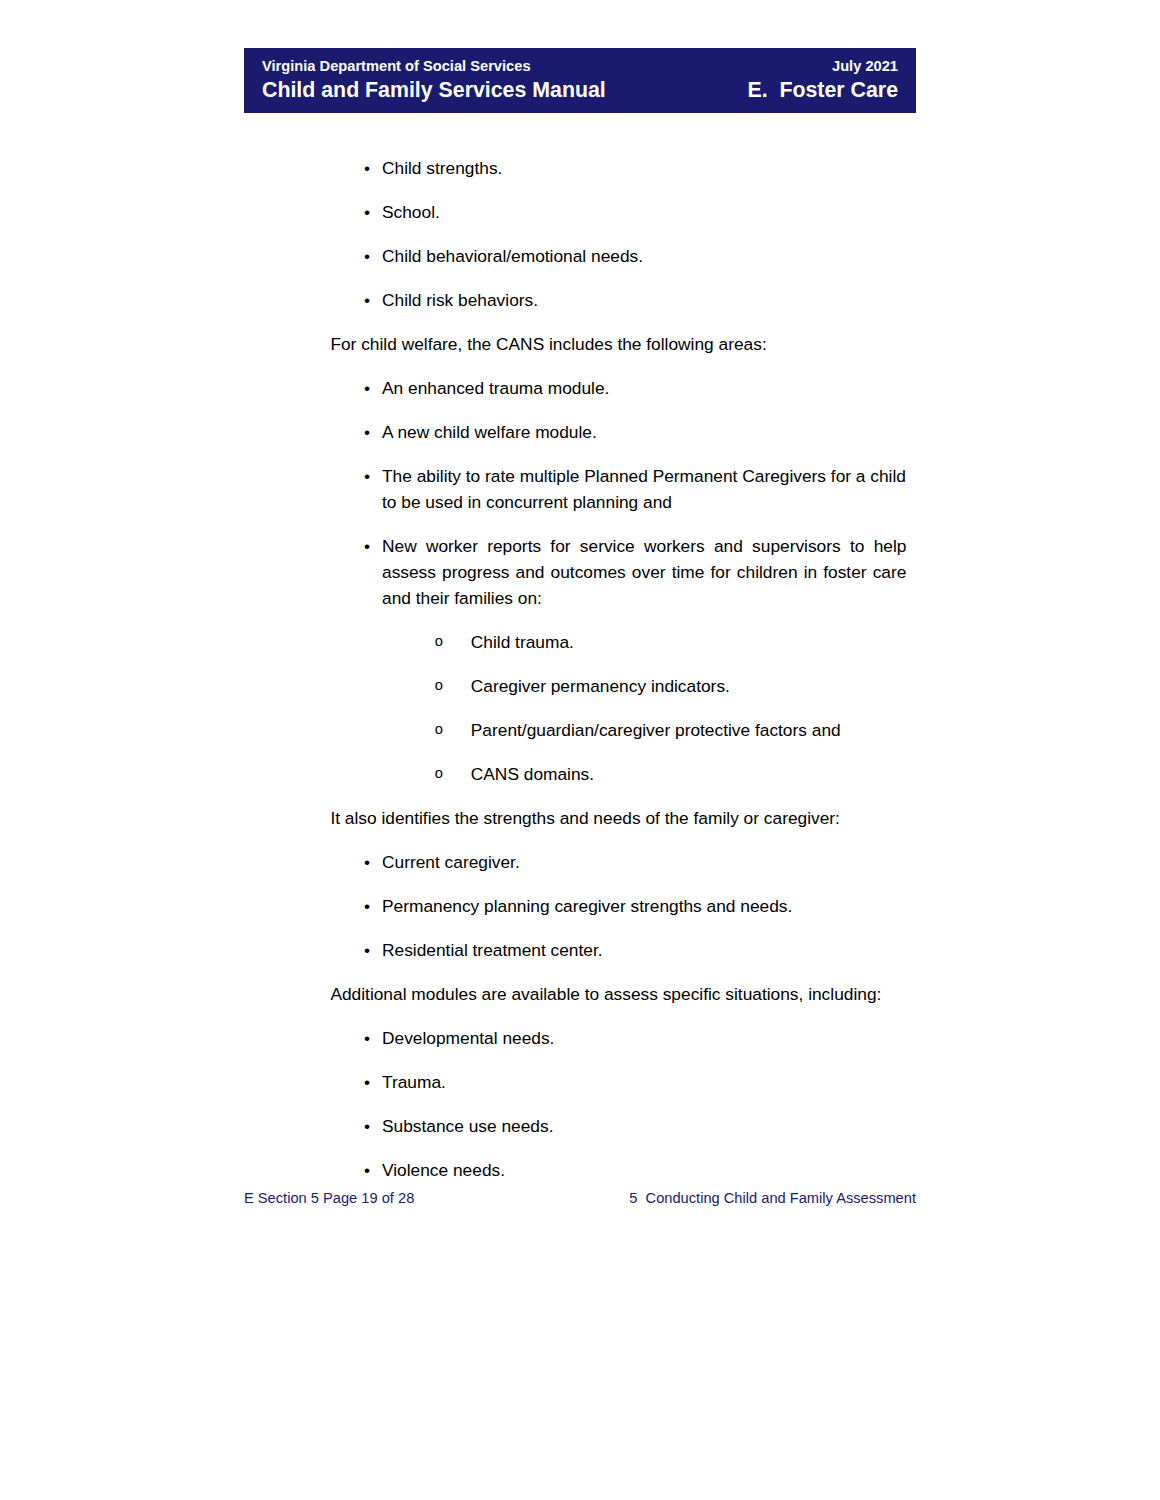Virginia Department of Social Services
Child and Family Services Manual
July 2021
E. Foster Care
Child strengths.
School.
Child behavioral/emotional needs.
Child risk behaviors.
For child welfare, the CANS includes the following areas:
An enhanced trauma module.
A new child welfare module.
The ability to rate multiple Planned Permanent Caregivers for a child to be used in concurrent planning and
New worker reports for service workers and supervisors to help assess progress and outcomes over time for children in foster care and their families on:
Child trauma.
Caregiver permanency indicators.
Parent/guardian/caregiver protective factors and
CANS domains.
It also identifies the strengths and needs of the family or caregiver:
Current caregiver.
Permanency planning caregiver strengths and needs.
Residential treatment center.
Additional modules are available to assess specific situations, including:
Developmental needs.
Trauma.
Substance use needs.
Violence needs.
E Section 5 Page 19 of 28
5 Conducting Child and Family Assessment